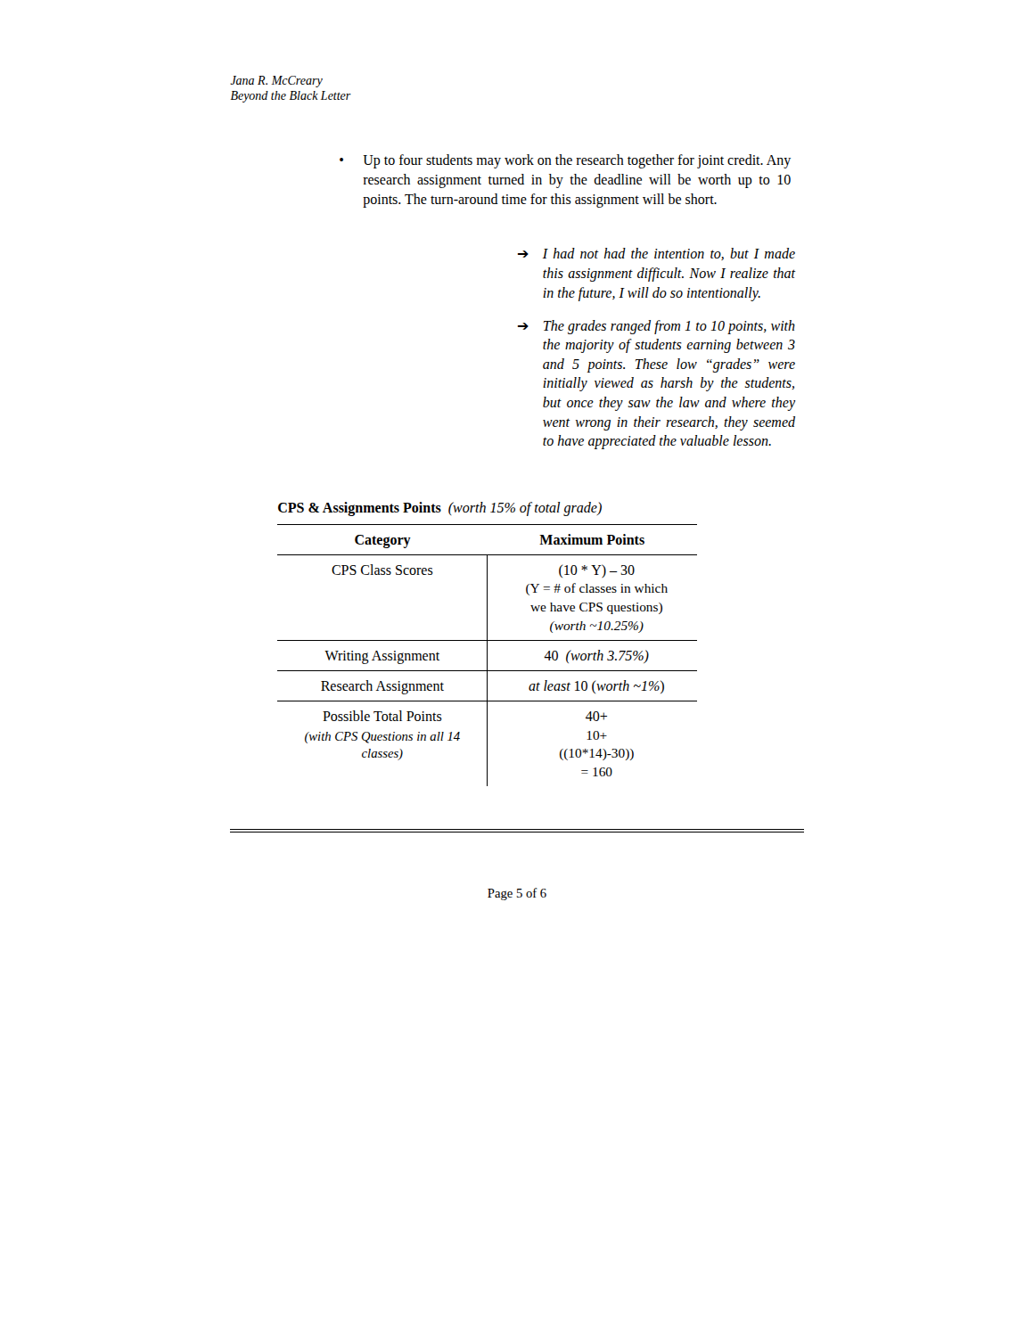Jana R. McCreary
Beyond the Black Letter
• Up to four students may work on the research together for joint credit. Any research assignment turned in by the deadline will be worth up to 10 points. The turn-around time for this assignment will be short.
➔ I had not had the intention to, but I made this assignment difficult. Now I realize that in the future, I will do so intentionally.
➔ The grades ranged from 1 to 10 points, with the majority of students earning between 3 and 5 points. These low “grades” were initially viewed as harsh by the students, but once they saw the law and where they went wrong in their research, they seemed to have appreciated the valuable lesson.
CPS & Assignments Points (worth 15% of total grade)
| Category | Maximum Points |
| --- | --- |
| CPS Class Scores | (10 * Y) – 30 (Y = # of classes in which we have CPS questions) (worth ~10.25%) |
| Writing Assignment | 40 (worth 3.75%) |
| Research Assignment | at least 10 ( worth ~1% ) |
| Possible Total Points (with CPS Questions in all 14 classes) | 40+ 10+ ((10*14)-30)) = 160 |
Page 5 of 6